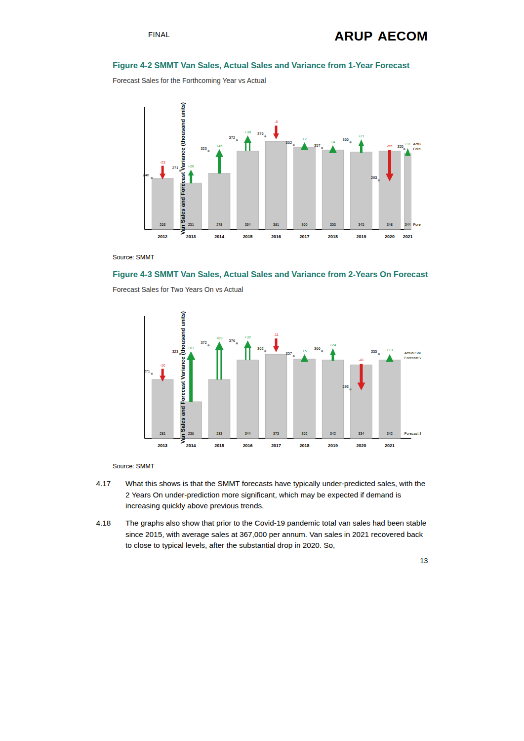FINAL
ARUP AECOM
Figure 4-2 SMMT Van Sales, Actual Sales and Variance from 1-Year Forecast
Forecast Sales for the Forthcoming Year vs Actual
Van Sales and Forecast Variance (thousand units)
263 240 -23 251 271 +20 278 323 +45 334 372 +38 381 376 -5 360 362 +2 353 357 +4 345 366 +21 348 293 -55 344 355 +11 Actual Sales & Forecast Variance Forecast Sales 2012 2013 2014 2015 2016 2017 2018 2019 2020 2021
Source: SMMT
Figure 4-3 SMMT Van Sales, Actual Sales and Variance from 2-Years On Forecast
Forecast Sales for Two Years On vs Actual
Van Sales and Forecast Variance (thousand units)
281 271 -10 236 323 +87 283 372 +89 344 376 +32 373 362 -11 352 357 +5 342 366 +24 334 293 -41 342 355 +13 Actual Sales & Forecast Variance Forecast Sales 2013 2014 2015 2016 2017 2018 2019 2020 2021
Source: SMMT
4.17
What this shows is that the SMMT forecasts have typically under-predicted sales, with the 2 Years On under-prediction more significant, which may be expected if demand is increasing quickly above previous trends.
4.18
The graphs also show that prior to the Covid-19 pandemic total van sales had been stable since 2015, with average sales at 367,000 per annum. Van sales in 2021 recovered back to close to typical levels, after the substantial drop in 2020. So,
13